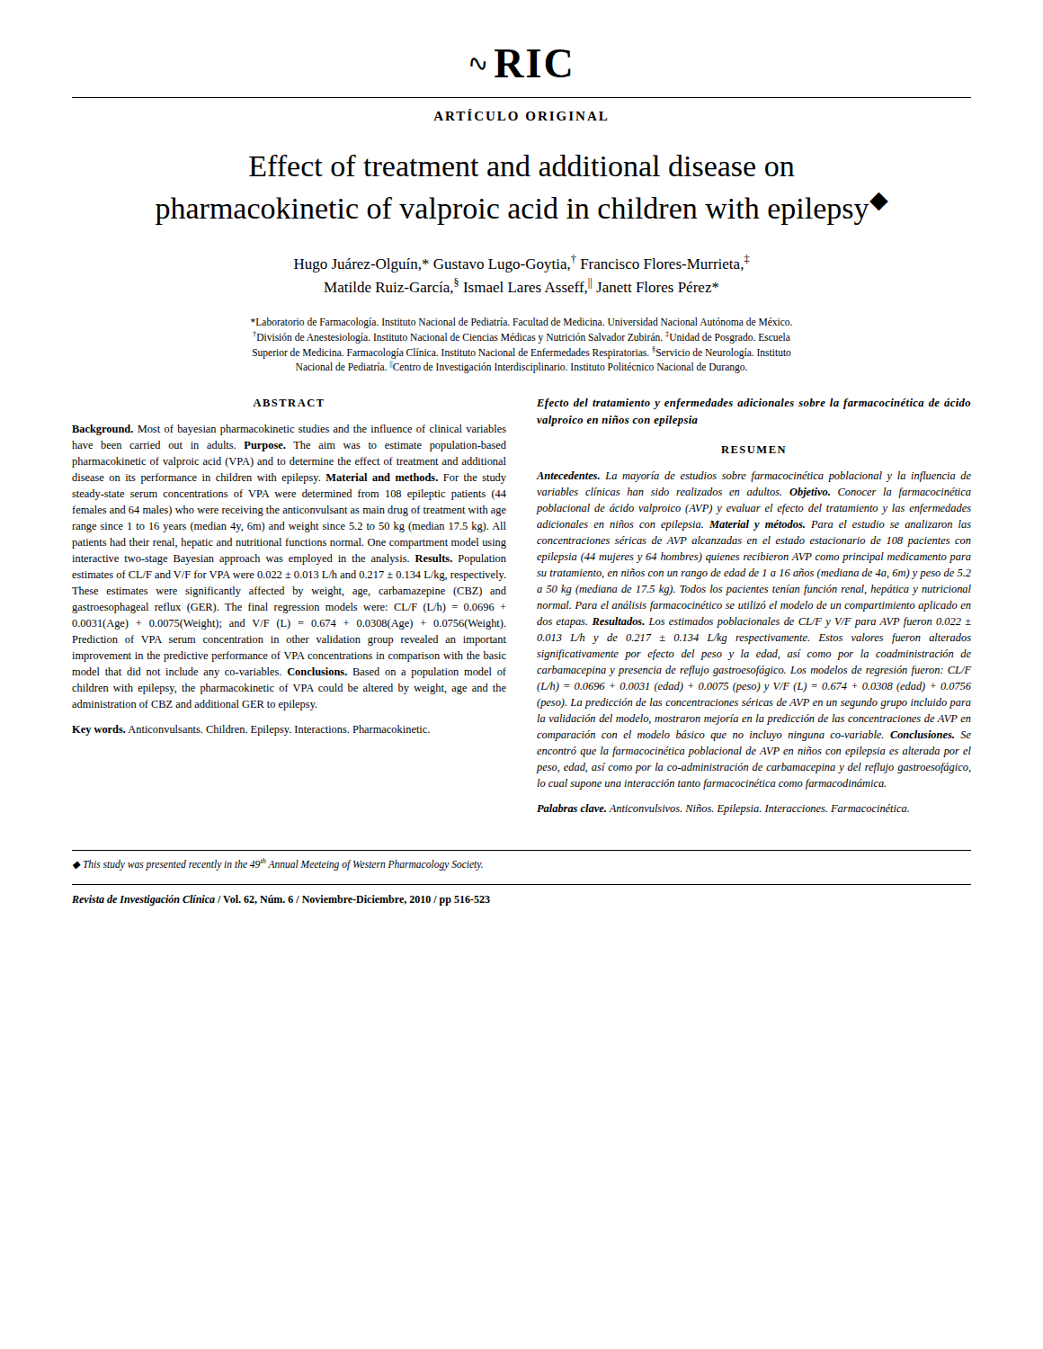∿RIC
ARTÍCULO ORIGINAL
Effect of treatment and additional disease on
pharmacokinetic of valproic acid in children with epilepsy◆
Hugo Juárez-Olguín,* Gustavo Lugo-Goytia,† Francisco Flores-Murrieta,‡
Matilde Ruiz-García,§ Ismael Lares Asseff,|| Janett Flores Pérez*
*Laboratorio de Farmacología. Instituto Nacional de Pediatría. Facultad de Medicina. Universidad Nacional Autónoma de México.
†División de Anestesiología. Instituto Nacional de Ciencias Médicas y Nutrición Salvador Zubirán. ‡Unidad de Posgrado. Escuela
Superior de Medicina. Farmacología Clínica. Instituto Nacional de Enfermedades Respiratorias. §Servicio de Neurología. Instituto
Nacional de Pediatría. ||Centro de Investigación Interdisciplinario. Instituto Politécnico Nacional de Durango.
ABSTRACT
Background. Most of bayesian pharmacokinetic studies and the influence of clinical variables have been carried out in adults. Purpose. The aim was to estimate population-based pharmacokinetic of valproic acid (VPA) and to determine the effect of treatment and additional disease on its performance in children with epilepsy. Material and methods. For the study steady-state serum concentrations of VPA were determined from 108 epileptic patients (44 females and 64 males) who were receiving the anticonvulsant as main drug of treatment with age range since 1 to 16 years (median 4y, 6m) and weight since 5.2 to 50 kg (median 17.5 kg). All patients had their renal, hepatic and nutritional functions normal. One compartment model using interactive two-stage Bayesian approach was employed in the analysis. Results. Population estimates of CL/F and V/F for VPA were 0.022 ± 0.013 L/h and 0.217 ± 0.134 L/kg, respectively. These estimates were significantly affected by weight, age, carbamazepine (CBZ) and gastroesophageal reflux (GER). The final regression models were: CL/F (L/h) = 0.0696 + 0.0031(Age) + 0.0075(Weight); and V/F (L) = 0.674 + 0.0308(Age) + 0.0756(Weight). Prediction of VPA serum concentration in other validation group revealed an important improvement in the predictive performance of VPA concentrations in comparison with the basic model that did not include any co-variables. Conclusions. Based on a population model of children with epilepsy, the pharmacokinetic of VPA could be altered by weight, age and the administration of CBZ and additional GER to epilepsy.
Key words. Anticonvulsants. Children. Epilepsy. Interactions. Pharmacokinetic.
Efecto del tratamiento y enfermedades adicionales sobre la farmacocinética de ácido valproico en niños con epilepsia
RESUMEN
Antecedentes. La mayoría de estudios sobre farmacocinética poblacional y la influencia de variables clínicas han sido realizados en adultos. Objetivo. Conocer la farmacocinética poblacional de ácido valproico (AVP) y evaluar el efecto del tratamiento y las enfermedades adicionales en niños con epilepsia. Material y métodos. Para el estudio se analizaron las concentraciones séricas de AVP alcanzadas en el estado estacionario de 108 pacientes con epilepsia (44 mujeres y 64 hombres) quienes recibieron AVP como principal medicamento para su tratamiento, en niños con un rango de edad de 1 a 16 años (mediana de 4a, 6m) y peso de 5.2 a 50 kg (mediana de 17.5 kg). Todos los pacientes tenían función renal, hepática y nutricional normal. Para el análisis farmacocinético se utilizó el modelo de un compartimiento aplicado en dos etapas. Resultados. Los estimados poblacionales de CL/F y V/F para AVP fueron 0.022 ± 0.013 L/h y de 0.217 ± 0.134 L/kg respectivamente. Estos valores fueron alterados significativamente por efecto del peso y la edad, así como por la coadministración de carbamacepina y presencia de reflujo gastroesofágico. Los modelos de regresión fueron: CL/F (L/h) = 0.0696 + 0.0031 (edad) + 0.0075 (peso) y V/F (L) = 0.674 + 0.0308 (edad) + 0.0756 (peso). La predicción de las concentraciones séricas de AVP en un segundo grupo incluido para la validación del modelo, mostraron mejoría en la predicción de las concentraciones de AVP en comparación con el modelo básico que no incluyo ninguna co-variable. Conclusiones. Se encontró que la farmacocinética poblacional de AVP en niños con epilepsia es alterada por el peso, edad, así como por la co-administración de carbamacepina y del reflujo gastroesofágico, lo cual supone una interacción tanto farmacocinética como farmacodinámica.
Palabras clave. Anticonvulsivos. Niños. Epilepsia. Interacciones. Farmacocinética.
◆ This study was presented recently in the 49th Annual Meeteing of Western Pharmacology Society.
Revista de Investigación Clínica / Vol. 62, Núm. 6 / Noviembre-Diciembre, 2010 / pp 516-523